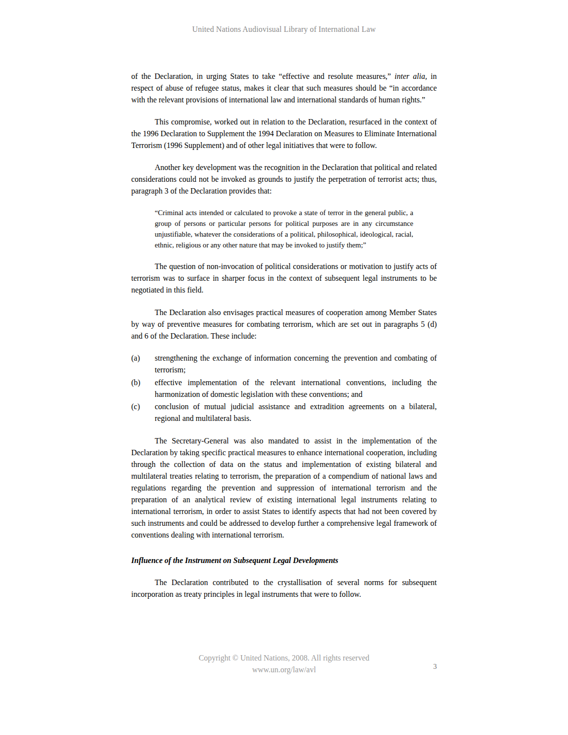United Nations Audiovisual Library of International Law
of the Declaration, in urging States to take “effective and resolute measures,” inter alia, in respect of abuse of refugee status, makes it clear that such measures should be “in accordance with the relevant provisions of international law and international standards of human rights.”
This compromise, worked out in relation to the Declaration, resurfaced in the context of the 1996 Declaration to Supplement the 1994 Declaration on Measures to Eliminate International Terrorism (1996 Supplement) and of other legal initiatives that were to follow.
Another key development was the recognition in the Declaration that political and related considerations could not be invoked as grounds to justify the perpetration of terrorist acts; thus, paragraph 3 of the Declaration provides that:
“Criminal acts intended or calculated to provoke a state of terror in the general public, a group of persons or particular persons for political purposes are in any circumstance unjustifiable, whatever the considerations of a political, philosophical, ideological, racial, ethnic, religious or any other nature that may be invoked to justify them;”
The question of non-invocation of political considerations or motivation to justify acts of terrorism was to surface in sharper focus in the context of subsequent legal instruments to be negotiated in this field.
The Declaration also envisages practical measures of cooperation among Member States by way of preventive measures for combating terrorism, which are set out in paragraphs 5 (d) and 6 of the Declaration. These include:
(a)
strengthening the exchange of information concerning the prevention and combating of terrorism;
(b)
effective implementation of the relevant international conventions, including the harmonization of domestic legislation with these conventions; and
(c)
conclusion of mutual judicial assistance and extradition agreements on a bilateral, regional and multilateral basis.
The Secretary-General was also mandated to assist in the implementation of the Declaration by taking specific practical measures to enhance international cooperation, including through the collection of data on the status and implementation of existing bilateral and multilateral treaties relating to terrorism, the preparation of a compendium of national laws and regulations regarding the prevention and suppression of international terrorism and the preparation of an analytical review of existing international legal instruments relating to international terrorism, in order to assist States to identify aspects that had not been covered by such instruments and could be addressed to develop further a comprehensive legal framework of conventions dealing with international terrorism.
Influence of the Instrument on Subsequent Legal Developments
The Declaration contributed to the crystallisation of several norms for subsequent incorporation as treaty principles in legal instruments that were to follow.
Copyright © United Nations, 2008. All rights reserved www.un.org/law/avl 3